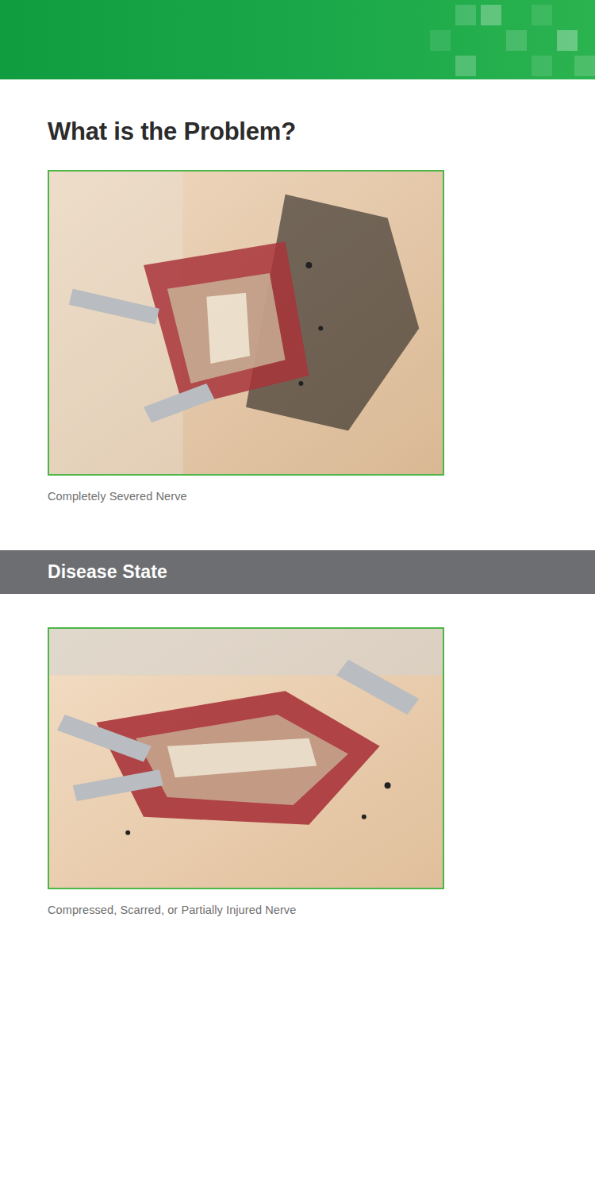What is the Problem?
Completely Severed Nerve
Disease State
Compressed, Scarred, or Partially Injured Nerve